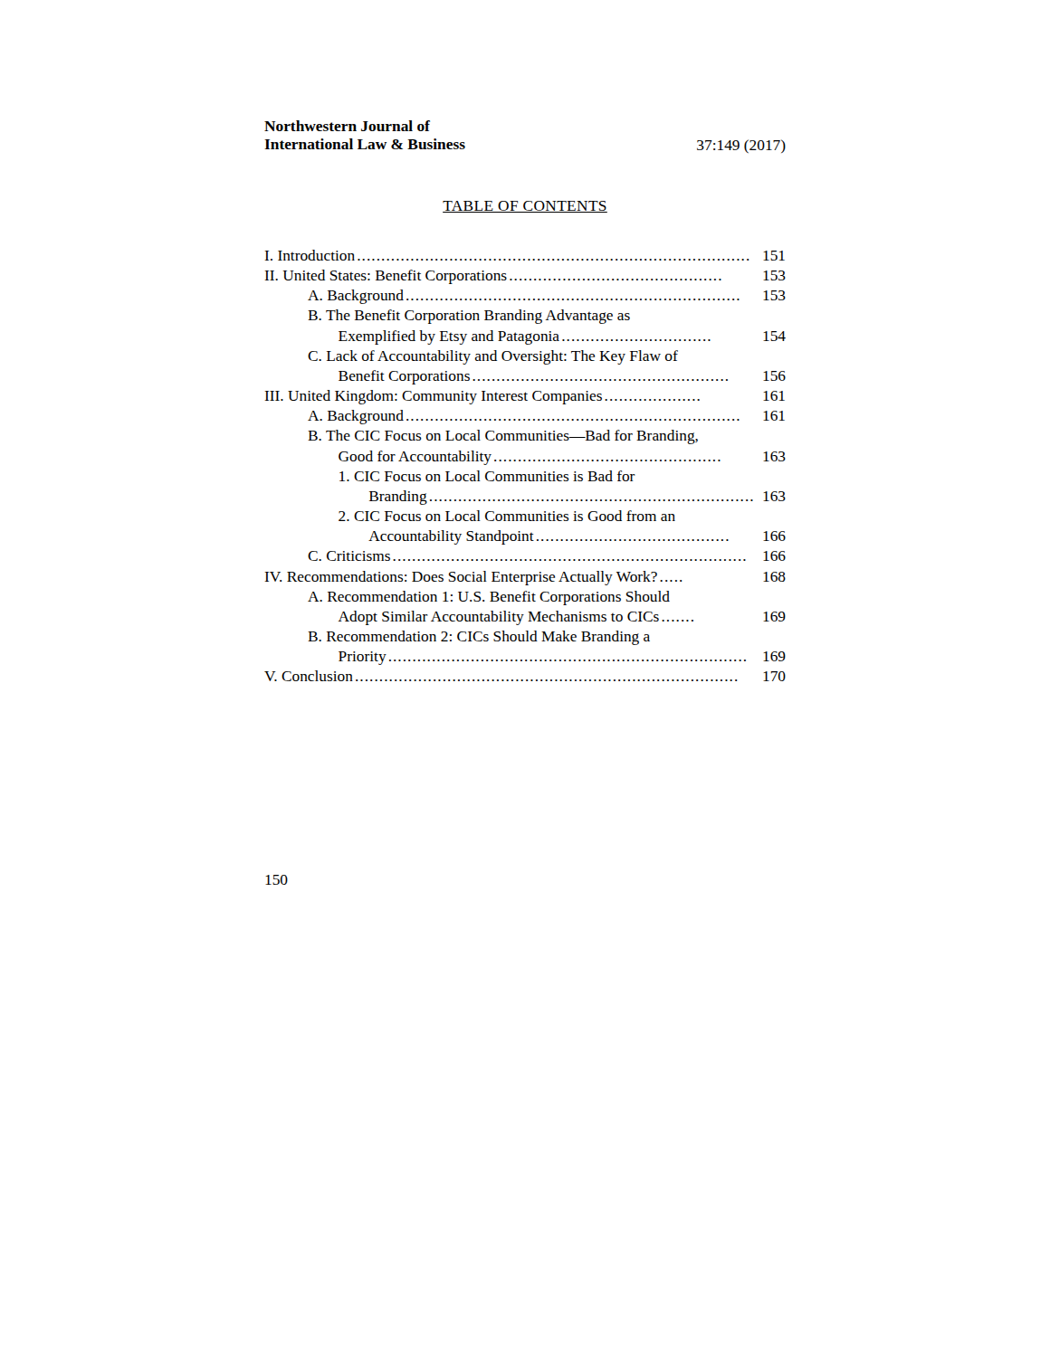Northwestern Journal of
International Law & Business
37:149 (2017)
TABLE OF CONTENTS
I. Introduction ................................................................................. 151
II. United States: Benefit Corporations ............................................ 153
A. Background ..................................................................... 153
B. The Benefit Corporation Branding Advantage as
Exemplified by Etsy and Patagonia ............................... 154
C. Lack of Accountability and Oversight: The Key Flaw of
Benefit Corporations ..................................................... 156
III. United Kingdom: Community Interest Companies .................... 161
A. Background ..................................................................... 161
B. The CIC Focus on Local Communities—Bad for Branding,
Good for Accountability ............................................... 163
1. CIC Focus on Local Communities is Bad for
Branding ................................................................... 163
2. CIC Focus on Local Communities is Good from an
Accountability Standpoint ........................................ 166
C. Criticisms ......................................................................... 166
IV. Recommendations: Does Social Enterprise Actually Work? ..... 168
A. Recommendation 1: U.S. Benefit Corporations Should
Adopt Similar Accountability Mechanisms to CICs ....... 169
B. Recommendation 2: CICs Should Make Branding a
Priority .......................................................................... 169
V. Conclusion ............................................................................... 170
150